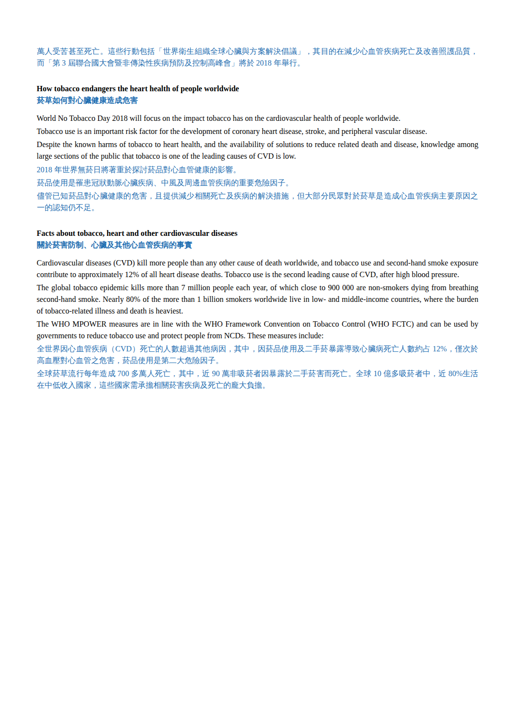萬人受苦甚至死亡。這些行動包括「世界衛生組織全球心臟與方案解決倡議」，其目的在減少心血管疾病死亡及改善照護品質，而「第 3 屆聯合國大會暨非傳染性疾病預防及控制高峰會」將於 2018 年舉行。
How tobacco endangers the heart health of people worldwide 菸草如何對心臟健康造成危害
World No Tobacco Day 2018 will focus on the impact tobacco has on the cardiovascular health of people worldwide.
Tobacco use is an important risk factor for the development of coronary heart disease, stroke, and peripheral vascular disease.
Despite the known harms of tobacco to heart health, and the availability of solutions to reduce related death and disease, knowledge among large sections of the public that tobacco is one of the leading causes of CVD is low.
2018 年世界無菸日將著重於探討菸品對心血管健康的影響。
菸品使用是罹患冠狀動脈心臟疾病、中風及周邊血管疾病的重要危險因子。
儘管已知菸品對心臟健康的危害，且提供減少相關死亡及疾病的解決措施，但大部分民眾對於菸草是造成心血管疾病主要原因之一的認知仍不足。
Facts about tobacco, heart and other cardiovascular diseases 關於菸害防制、心臟及其他心血管疾病的事實
Cardiovascular diseases (CVD) kill more people than any other cause of death worldwide, and tobacco use and second-hand smoke exposure contribute to approximately 12% of all heart disease deaths. Tobacco use is the second leading cause of CVD, after high blood pressure.
The global tobacco epidemic kills more than 7 million people each year, of which close to 900 000 are non-smokers dying from breathing second-hand smoke. Nearly 80% of the more than 1 billion smokers worldwide live in low- and middle-income countries, where the burden of tobacco-related illness and death is heaviest.
The WHO MPOWER measures are in line with the WHO Framework Convention on Tobacco Control (WHO FCTC) and can be used by governments to reduce tobacco use and protect people from NCDs. These measures include:
全世界因心血管疾病（CVD）死亡的人數超過其他病因，其中，因菸品使用及二手菸暴露導致心臟病死亡人數約占 12%，僅次於高血壓對心血管之危害，菸品使用是第二大危險因子。
全球菸草流行每年造成 700 多萬人死亡，其中，近 90 萬非吸菸者因暴露於二手菸害而死亡。全球 10 億多吸菸者中，近 80%生活在中低收入國家，這些國家需承擔相關菸害疾病及死亡的龐大負擔。